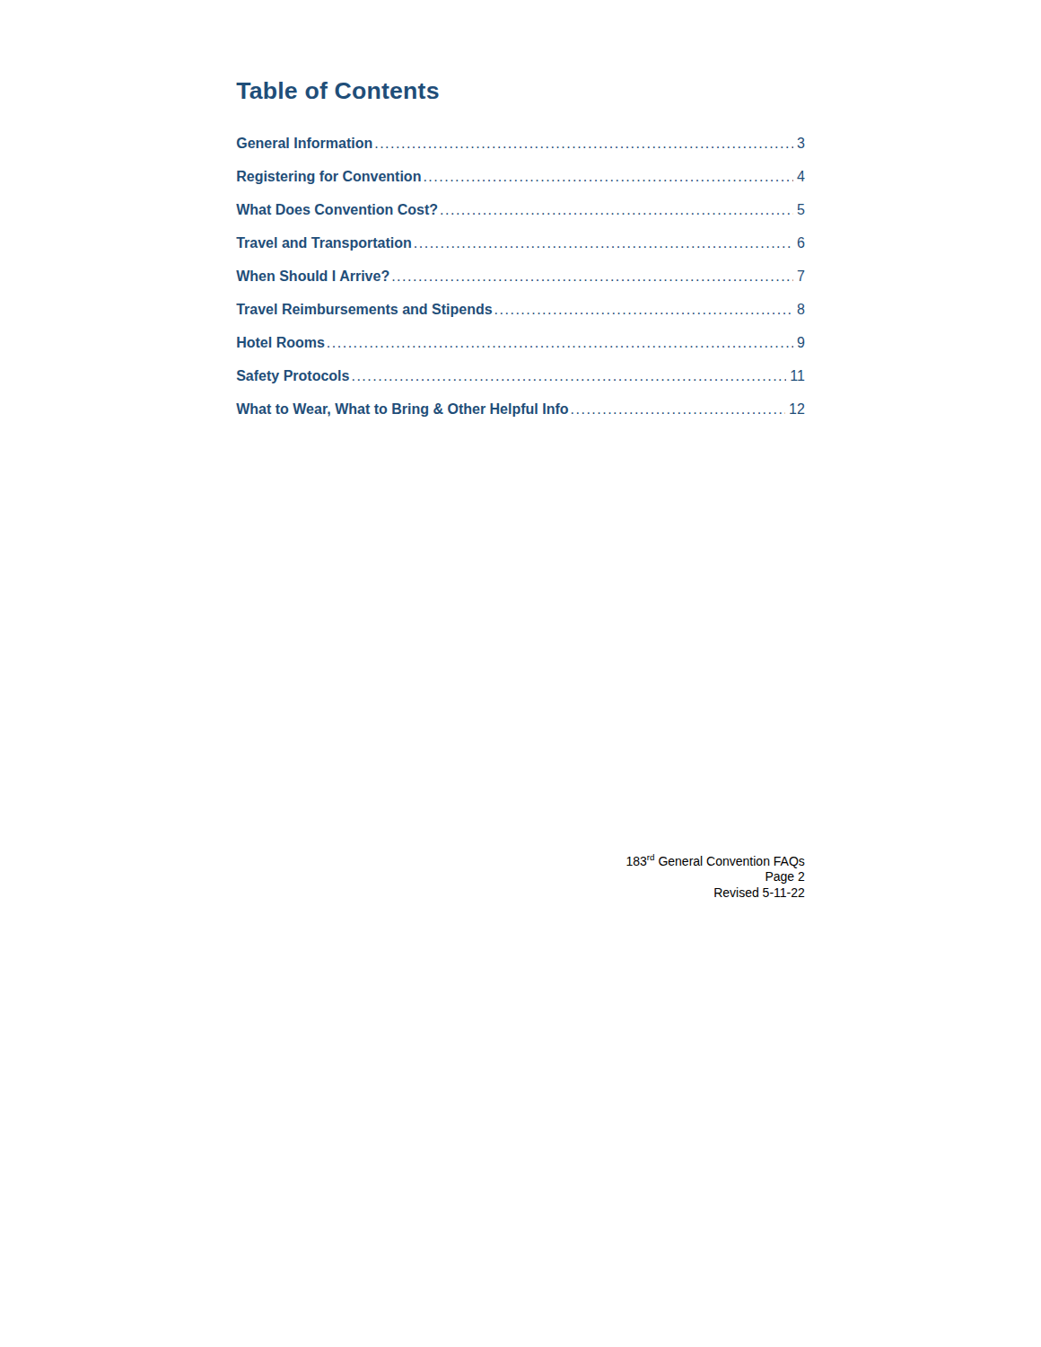Table of Contents
General Information ........................................................................................................................................... 3
Registering for Convention ............................................................................................................................... 4
What Does Convention Cost? ............................................................................................................................ 5
Travel and Transportation ................................................................................................................................. 6
When Should I Arrive? ..................................................................................................................................... 7
Travel Reimbursements and Stipends .................................................................................................................. 8
Hotel Rooms ....................................................................................................................................................... 9
Safety Protocols ............................................................................................................................................. 11
What to Wear, What to Bring & Other Helpful Info ......................................................................................... 12
183rd General Convention FAQs
Page 2
Revised 5-11-22